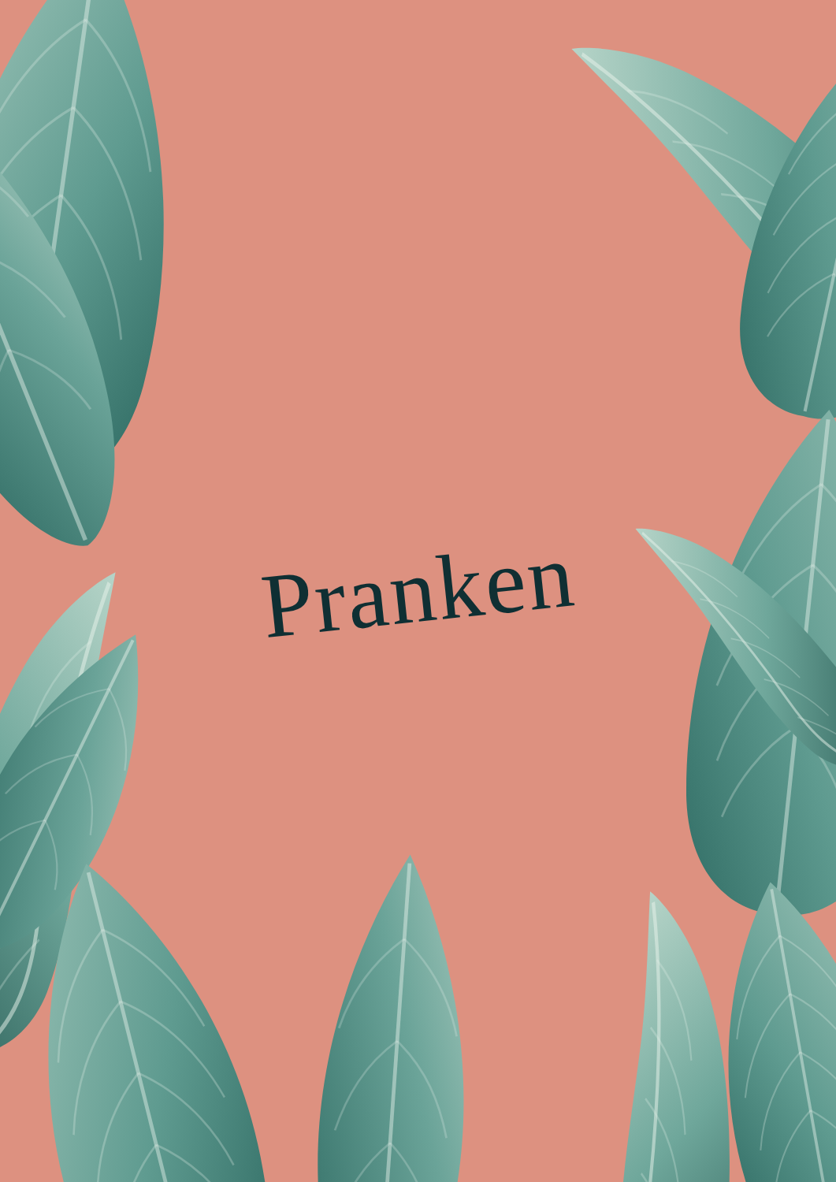Pranken